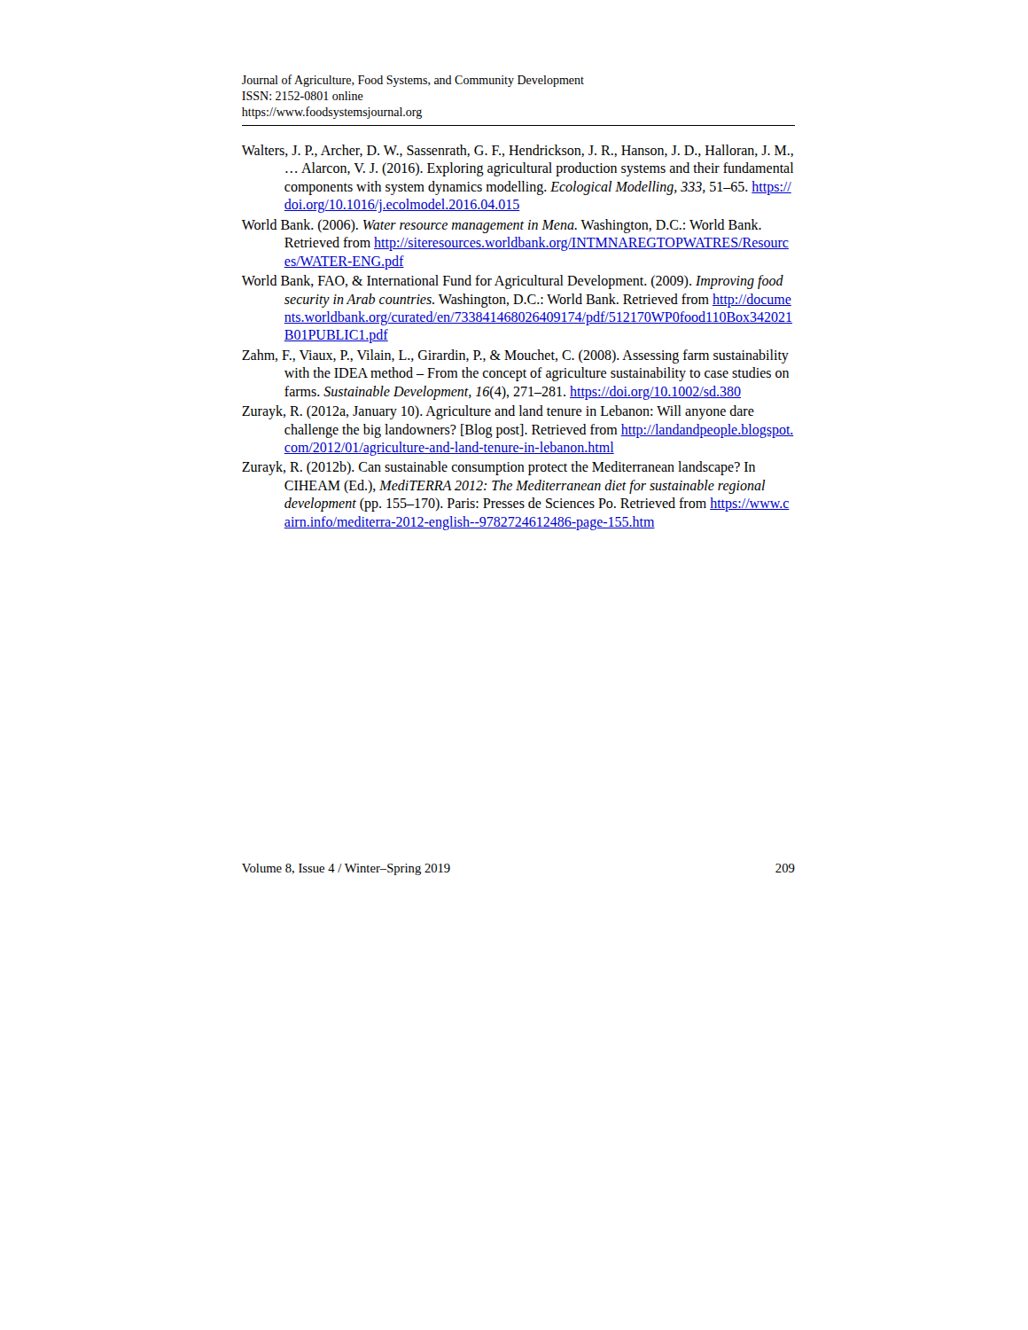Journal of Agriculture, Food Systems, and Community Development ISSN: 2152-0801 online https://www.foodsystemsjournal.org
Walters, J. P., Archer, D. W., Sassenrath, G. F., Hendrickson, J. R., Hanson, J. D., Halloran, J. M., … Alarcon, V. J. (2016). Exploring agricultural production systems and their fundamental components with system dynamics modelling. Ecological Modelling, 333, 51–65. https://doi.org/10.1016/j.ecolmodel.2016.04.015
World Bank. (2006). Water resource management in Mena. Washington, D.C.: World Bank. Retrieved from http://siteresources.worldbank.org/INTMNAREGTOPWATRES/Resources/WATER-ENG.pdf
World Bank, FAO, & International Fund for Agricultural Development. (2009). Improving food security in Arab countries. Washington, D.C.: World Bank. Retrieved from http://documents.worldbank.org/curated/en/733841468026409174/pdf/512170WP0food110Box342021B01PUBLIC1.pdf
Zahm, F., Viaux, P., Vilain, L., Girardin, P., & Mouchet, C. (2008). Assessing farm sustainability with the IDEA method – From the concept of agriculture sustainability to case studies on farms. Sustainable Development, 16(4), 271–281. https://doi.org/10.1002/sd.380
Zurayk, R. (2012a, January 10). Agriculture and land tenure in Lebanon: Will anyone dare challenge the big landowners? [Blog post]. Retrieved from http://landandpeople.blogspot.com/2012/01/agriculture-and-land-tenure-in-lebanon.html
Zurayk, R. (2012b). Can sustainable consumption protect the Mediterranean landscape? In CIHEAM (Ed.), MediTERRA 2012: The Mediterranean diet for sustainable regional development (pp. 155–170). Paris: Presses de Sciences Po. Retrieved from https://www.cairn.info/mediterra-2012-english--9782724612486-page-155.htm
Volume 8, Issue 4 / Winter–Spring 2019 209